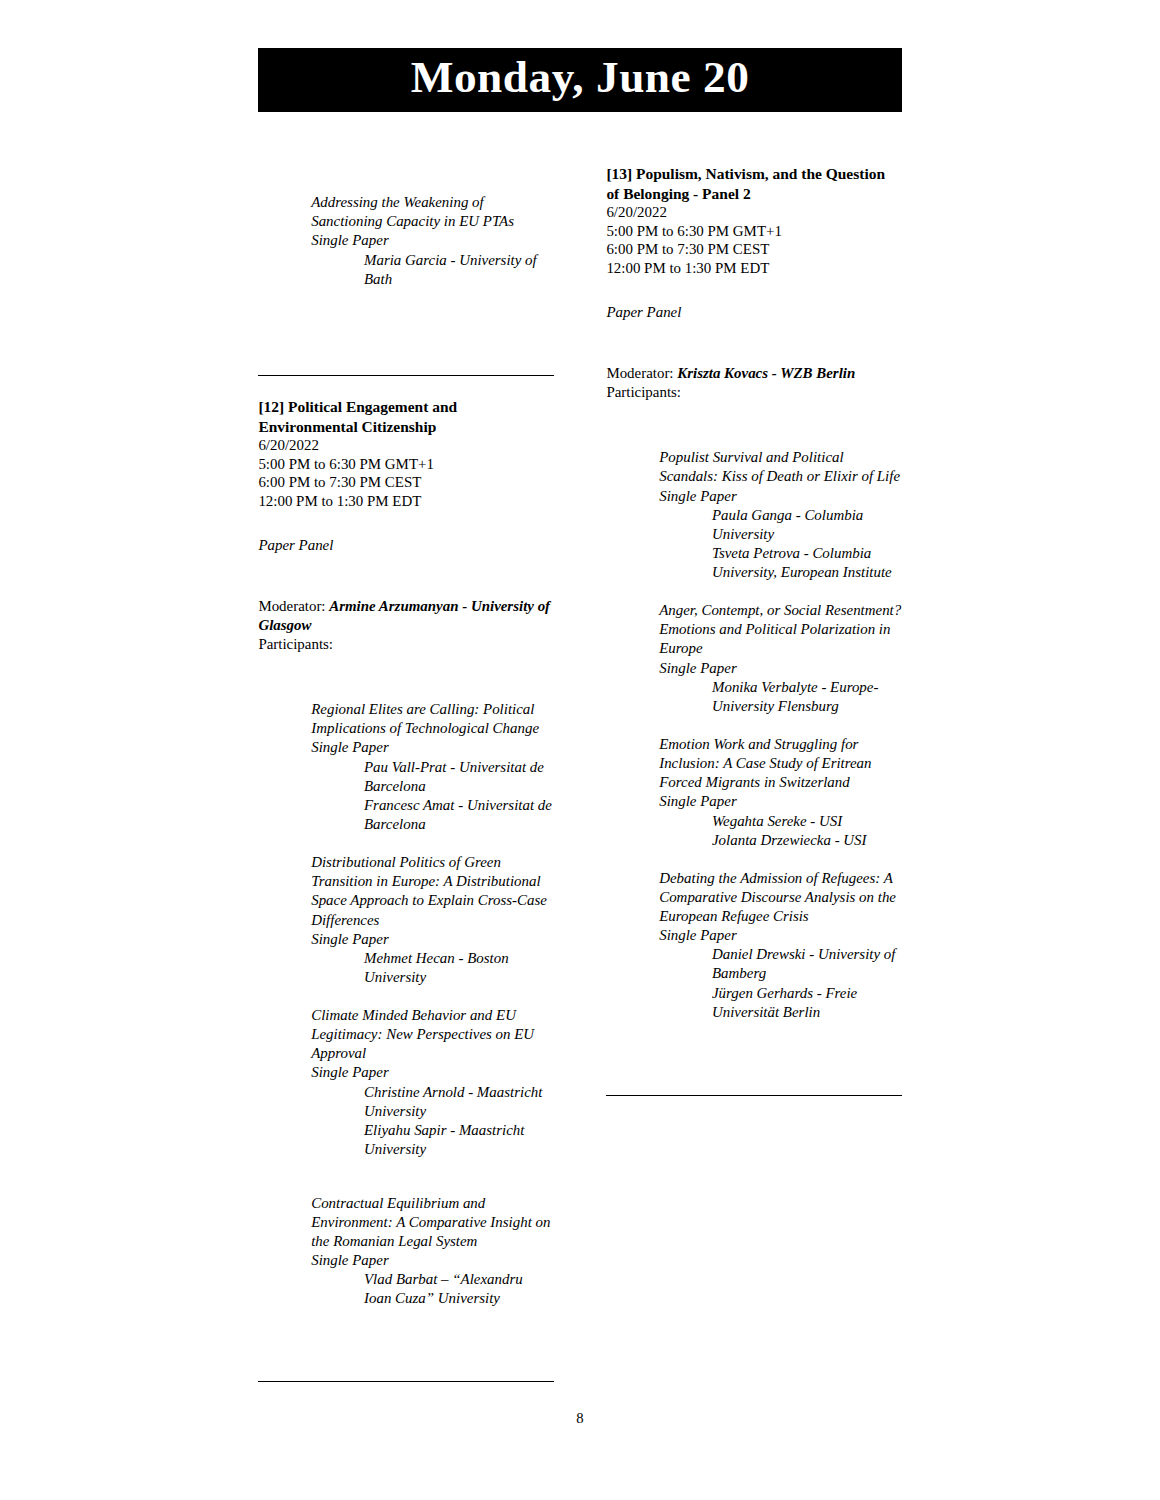Monday, June 20
Addressing the Weakening of Sanctioning Capacity in EU PTAs
Single Paper
Maria Garcia - University of Bath
[12] Political Engagement and Environmental Citizenship
6/20/2022
5:00 PM to 6:30 PM GMT+1
6:00 PM to 7:30 PM CEST
12:00 PM to 1:30 PM EDT
Paper Panel
Moderator: Armine Arzumanyan - University of Glasgow
Participants:
Regional Elites are Calling: Political Implications of Technological Change
Single Paper
Pau Vall-Prat - Universitat de Barcelona
Francesc Amat - Universitat de Barcelona
Distributional Politics of Green Transition in Europe: A Distributional Space Approach to Explain Cross-Case Differences
Single Paper
Mehmet Hecan - Boston University
Climate Minded Behavior and EU Legitimacy: New Perspectives on EU Approval
Single Paper
Christine Arnold - Maastricht University
Eliyahu Sapir - Maastricht University
Contractual Equilibrium and Environment: A Comparative Insight on the Romanian Legal System
Single Paper
Vlad Barbat – “Alexandru Ioan Cuza” University
[13] Populism, Nativism, and the Question of Belonging - Panel 2
6/20/2022
5:00 PM to 6:30 PM GMT+1
6:00 PM to 7:30 PM CEST
12:00 PM to 1:30 PM EDT
Paper Panel
Moderator: Kriszta Kovacs - WZB Berlin
Participants:
Populist Survival and Political Scandals: Kiss of Death or Elixir of Life
Single Paper
Paula Ganga - Columbia University
Tsveta Petrova - Columbia University, European Institute
Anger, Contempt, or Social Resentment? Emotions and Political Polarization in Europe
Single Paper
Monika Verbalyte - Europe-University Flensburg
Emotion Work and Struggling for Inclusion: A Case Study of Eritrean Forced Migrants in Switzerland
Single Paper
Wegahta Sereke - USI
Jolanta Drzewiecka - USI
Debating the Admission of Refugees: A Comparative Discourse Analysis on the European Refugee Crisis
Single Paper
Daniel Drewski - University of Bamberg
Jürgen Gerhards - Freie Universität Berlin
8